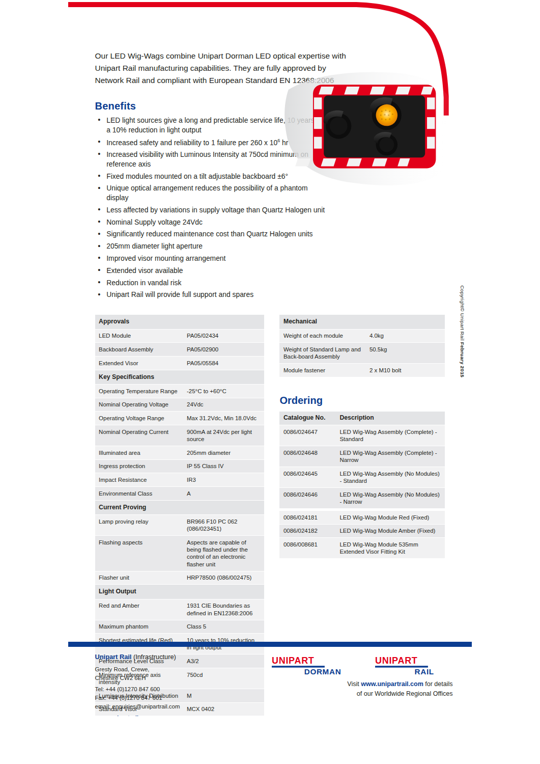Our LED Wig-Wags combine Unipart Dorman LED optical expertise with Unipart Rail manufacturing capabilities. They are fully approved by Network Rail and compliant with European Standard EN 12368:2006
Benefits
LED light sources give a long and predictable service life, 10 years to a 10% reduction in light output
Increased safety and reliability to 1 failure per 260 x 106 hr
Increased visibility with Luminous Intensity at 750cd minimum on reference axis
Fixed modules mounted on a tilt adjustable backboard ±6°
Unique optical arrangement reduces the possibility of a phantom display
Less affected by variations in supply voltage than Quartz Halogen unit
Nominal Supply voltage 24Vdc
Significantly reduced maintenance cost than Quartz Halogen units
205mm diameter light aperture
Improved visor mounting arrangement
Extended visor available
Reduction in vandal risk
Unipart Rail will provide full support and spares
| Approvals |
| --- |
| LED Module | PA05/02434 |
| Backboard Assembly | PA05/02900 |
| Extended Visor | PA05/05584 |
| Key Specifications |
| Operating Temperature Range | -25°C to +60°C |
| Nominal Operating Voltage | 24Vdc |
| Operating Voltage Range | Max 31.2Vdc, Min 18.0Vdc |
| Nominal Operating Current | 900mA at 24Vdc per light source |
| Illuminated area | 205mm diameter |
| Ingress protection | IP 55 Class IV |
| Impact Resistance | IR3 |
| Environmental Class | A |
| Current Proving |
| Lamp proving relay | BR966 F10 PC 062 (086/023451) |
| Flashing aspects | Aspects are capable of being flashed under the control of an electronic flasher unit |
| Flasher unit | HRP78500 (086/002475) |
| Light Output |
| Red and Amber | 1931 CIE Boundaries as defined in EN12368:2006 |
| Maximum phantom | Class 5 |
| Shortest estimated life (Red) | 10 years to 10% reduction in light output |
| Performance Level Class | A3/2 |
| Minimum reference axis intensity | 750cd |
| Luminous Intensity Distribution | M |
| Standard Visor | MCX 0402 |
| Mechanical |
| --- |
| Weight of each module | 4.0kg |
| Weight of Standard Lamp and Back-board Assembly | 50.5kg |
| Module fastener | 2 x M10 bolt |
Ordering
| Catalogue No. | Description |
| --- | --- |
| 0086/024647 | LED Wig-Wag Assembly (Complete) - Standard |
| 0086/024648 | LED Wig-Wag Assembly (Complete) - Narrow |
| 0086/024645 | LED Wig-Wag Assembly (No Modules) - Standard |
| 0086/024646 | LED Wig-Wag Assembly (No Modules) - Narrow |
| 0086/024181 | LED Wig-Wag Module Red (Fixed) |
| 0086/024182 | LED Wig-Wag Module Amber (Fixed) |
| 0086/008681 | LED Wig-Wag Module 535mm Extended Visor Fitting Kit |
Copyright© Unipart Rail February 2015
Unipart Rail (Infrastructure)
Gresty Road, Crewe,
Cheshire CW2 6EH
Tel: +44 (0)1270 847 600
Fax: +44 (0)1270 847 601
email: enquiries@unipartrail.com
www.unipartrail.com
UNIPART DORMAN
UNIPART RAIL
Visit www.unipartrail.com for details
of our Worldwide Regional Offices